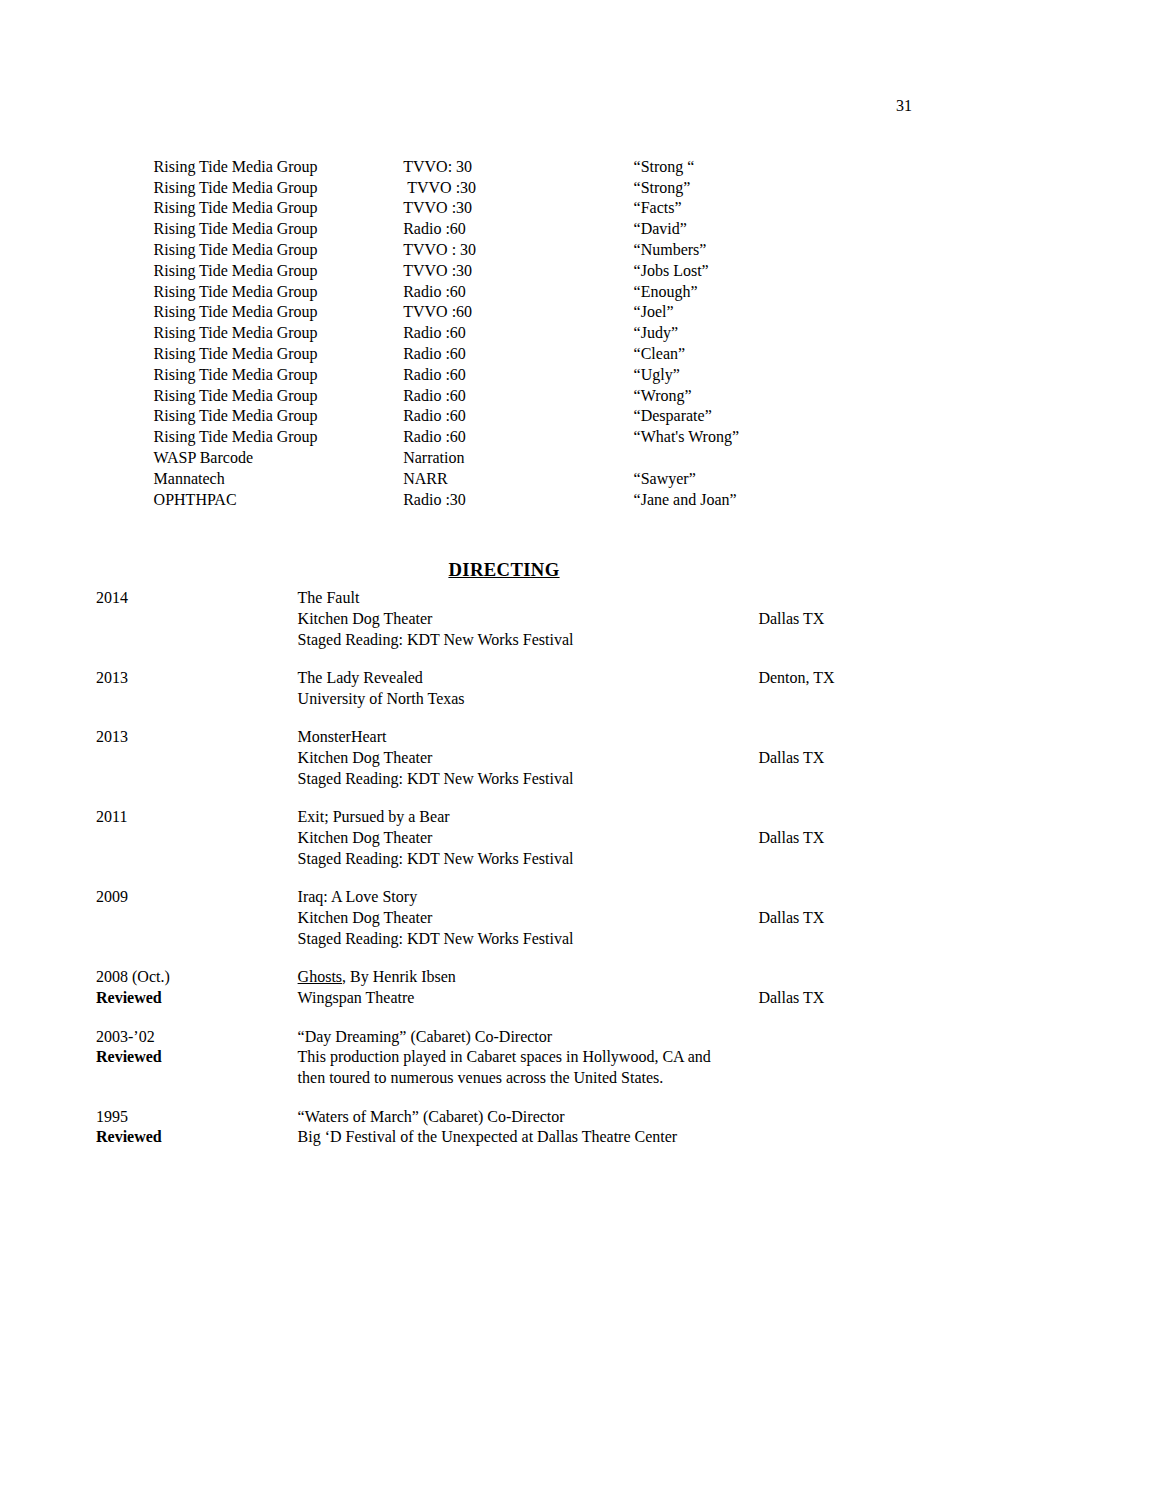31
| Rising Tide Media Group | TVVO: 30 | “Strong “ |
| Rising Tide Media Group | TVVO :30 | “Strong” |
| Rising Tide Media Group | TVVO :30 | “Facts” |
| Rising Tide Media Group | Radio :60 | “David” |
| Rising Tide Media Group | TVVO : 30 | “Numbers” |
| Rising Tide Media Group | TVVO :30 | “Jobs Lost” |
| Rising Tide Media Group | Radio :60 | “Enough” |
| Rising Tide Media Group | TVVO :60 | “Joel” |
| Rising Tide Media Group | Radio :60 | “Judy” |
| Rising Tide Media Group | Radio :60 | “Clean” |
| Rising Tide Media Group | Radio :60 | “Ugly” |
| Rising Tide Media Group | Radio :60 | “Wrong” |
| Rising Tide Media Group | Radio :60 | “Desparate” |
| Rising Tide Media Group | Radio :60 | “What's Wrong” |
| WASP Barcode | Narration | |
| Mannatech | NARR | “Sawyer” |
| OPHTHPAC | Radio :30 | “Jane and Joan” |
DIRECTING
| 2014 | The Fault | |
| | Kitchen Dog Theater | Dallas TX |
| | Staged Reading: KDT New Works Festival | |
| 2013 | The Lady Revealed | Denton, TX |
| | University of North Texas | |
| 2013 | MonsterHeart | |
| | Kitchen Dog Theater | Dallas TX |
| | Staged Reading: KDT New Works Festival | |
| 2011 | Exit; Pursued by a Bear | |
| | Kitchen Dog Theater | Dallas TX |
| | Staged Reading: KDT New Works Festival | |
| 2009 | Iraq: A Love Story | |
| | Kitchen Dog Theater | Dallas TX |
| | Staged Reading: KDT New Works Festival | |
| 2008 (Oct.) | Ghosts , By Henrik Ibsen | |
| Reviewed | Wingspan Theatre | Dallas TX |
| 2003-’02 | “Day Dreaming” (Cabaret) Co-Director |
| Reviewed | This production played in Cabaret spaces in Hollywood, CA and |
| | then toured to numerous venues across the United States. |
| 1995 | “Waters of March” (Cabaret) Co-Director |
| Reviewed | Big ‘D Festival of the Unexpected at Dallas Theatre Center |